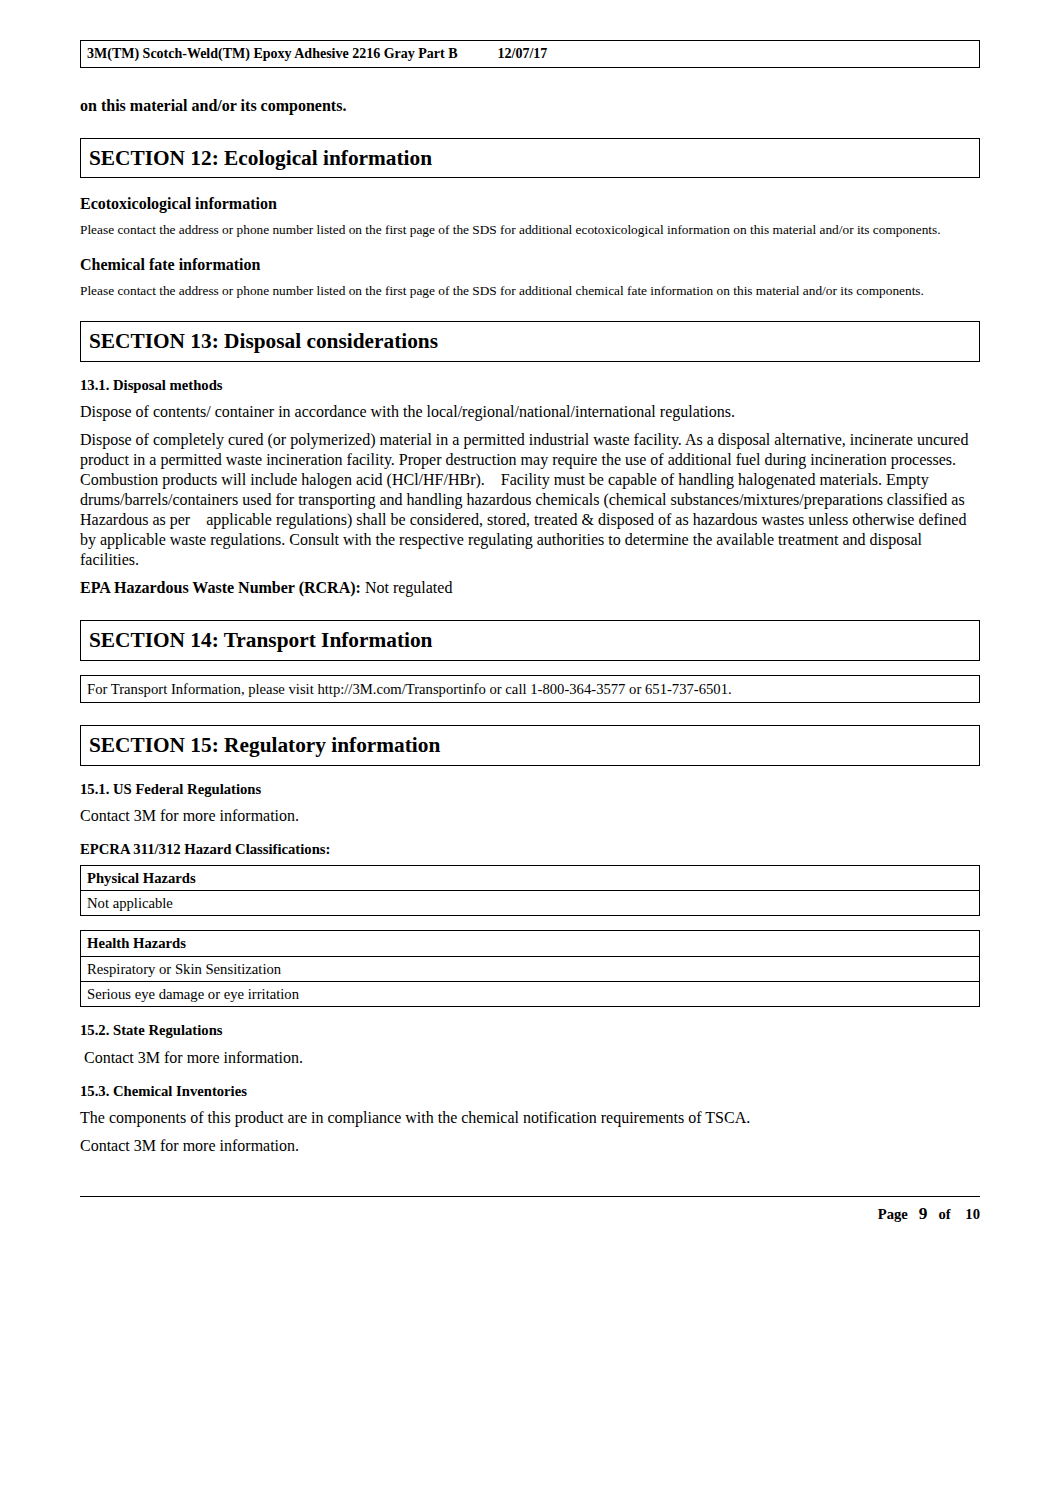3M(TM) Scotch-Weld(TM) Epoxy Adhesive 2216 Gray Part B12/07/17
on this material and/or its components.
SECTION 12: Ecological information
Ecotoxicological information
Please contact the address or phone number listed on the first page of the SDS for additional ecotoxicological information on this material and/or its components.
Chemical fate information
Please contact the address or phone number listed on the first page of the SDS for additional chemical fate information on this material and/or its components.
SECTION 13: Disposal considerations
13.1. Disposal methods
Dispose of contents/ container in accordance with the local/regional/national/international regulations.
Dispose of completely cured (or polymerized) material in a permitted industrial waste facility. As a disposal alternative, incinerate uncured product in a permitted waste incineration facility. Proper destruction may require the use of additional fuel during incineration processes. Combustion products will include halogen acid (HCl/HF/HBr). Facility must be capable of handling halogenated materials. Empty drums/barrels/containers used for transporting and handling hazardous chemicals (chemical substances/mixtures/preparations classified as Hazardous as per applicable regulations) shall be considered, stored, treated & disposed of as hazardous wastes unless otherwise defined by applicable waste regulations. Consult with the respective regulating authorities to determine the available treatment and disposal facilities.
EPA Hazardous Waste Number (RCRA): Not regulated
SECTION 14: Transport Information
For Transport Information, please visit http://3M.com/Transportinfo or call 1-800-364-3577 or 651-737-6501.
SECTION 15: Regulatory information
15.1. US Federal Regulations
Contact 3M for more information.
EPCRA 311/312 Hazard Classifications:
| Physical Hazards |
| Not applicable |
| Health Hazards |
| Respiratory or Skin Sensitization |
| Serious eye damage or eye irritation |
15.2. State Regulations
Contact 3M for more information.
15.3. Chemical Inventories
The components of this product are in compliance with the chemical notification requirements of TSCA.
Contact 3M for more information.
Page 9 of 10